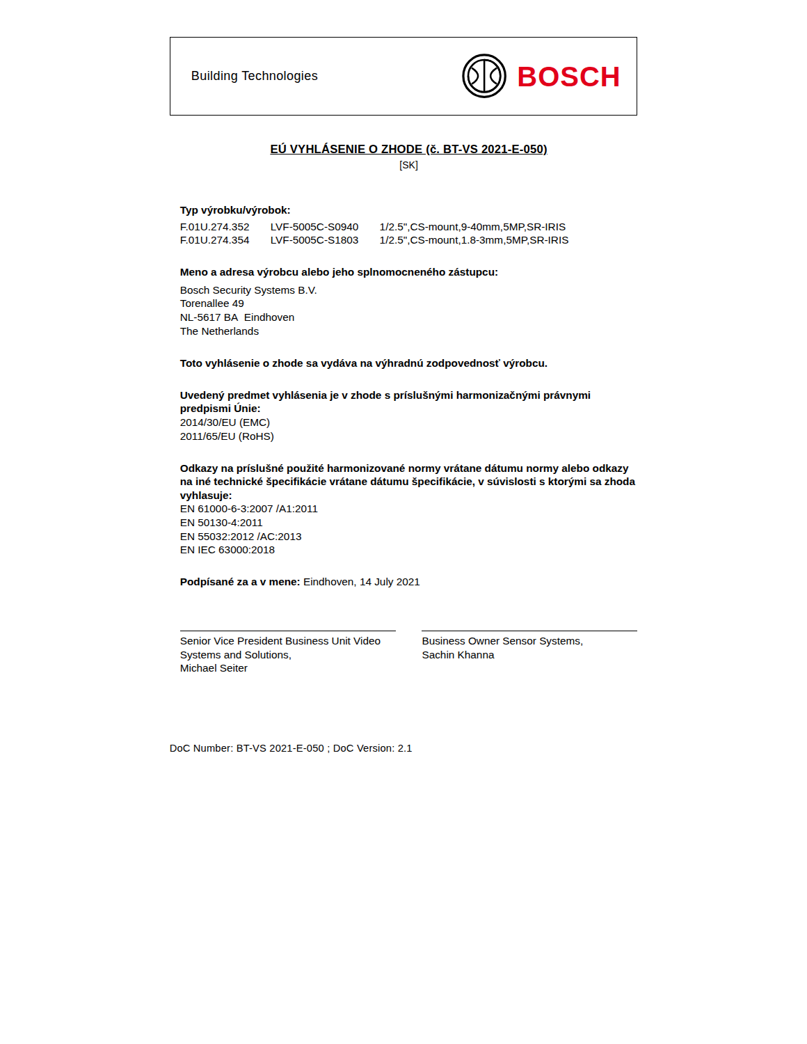Building Technologies
BOSCH
EÚ VYHLÁSENIE O ZHODE (č. BT-VS 2021-E-050)
[SK]
Typ výrobku/výrobok:
| F.01U.274.352 | LVF-5005C-S0940 | 1/2.5",CS-mount,9-40mm,5MP,SR-IRIS |
| F.01U.274.354 | LVF-5005C-S1803 | 1/2.5",CS-mount,1.8-3mm,5MP,SR-IRIS |
Meno a adresa výrobcu alebo jeho splnomocneného zástupcu:
Bosch Security Systems B.V.
Torenallee 49
NL-5617 BA Eindhoven
The Netherlands
Toto vyhlásenie o zhode sa vydáva na výhradnú zodpovednosť výrobcu.
Uvedený predmet vyhlásenia je v zhode s príslušnými harmonizačnými právnymi predpismi Únie:
2014/30/EU (EMC)
2011/65/EU (RoHS)
Odkazy na príslušné použité harmonizované normy vrátane dátumu normy alebo odkazy na iné technické špecifikácie vrátane dátumu špecifikácie, v súvislosti s ktorými sa zhoda vyhlasuje:
EN 61000-6-3:2007 /A1:2011
EN 50130-4:2011
EN 55032:2012 /AC:2013
EN IEC 63000:2018
Podpísané za a v mene: Eindhoven, 14 July 2021
Senior Vice President Business Unit Video Systems and Solutions,
Michael Seiter
Business Owner Sensor Systems,
Sachin Khanna
DoC Number: BT-VS 2021-E-050 ; DoC Version: 2.1